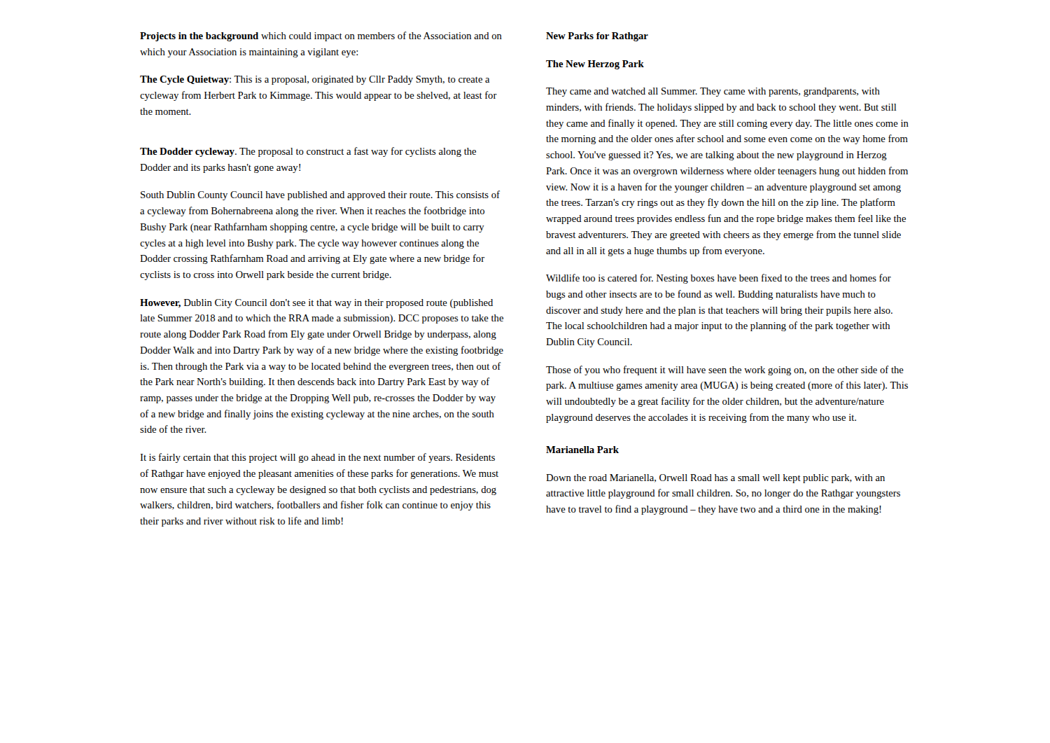Projects in the background which could impact on members of the Association and on which your Association is maintaining a vigilant eye:
The Cycle Quietway: This is a proposal, originated by Cllr Paddy Smyth, to create a cycleway from Herbert Park to Kimmage. This would appear to be shelved, at least for the moment.
The Dodder cycleway. The proposal to construct a fast way for cyclists along the Dodder and its parks hasn't gone away!
South Dublin County Council have published and approved their route. This consists of a cycleway from Bohernabreena along the river. When it reaches the footbridge into Bushy Park (near Rathfarnham shopping centre, a cycle bridge will be built to carry cycles at a high level into Bushy park. The cycle way however continues along the Dodder crossing Rathfarnham Road and arriving at Ely gate where a new bridge for cyclists is to cross into Orwell park beside the current bridge.
However, Dublin City Council don't see it that way in their proposed route (published late Summer 2018 and to which the RRA made a submission). DCC proposes to take the route along Dodder Park Road from Ely gate under Orwell Bridge by underpass, along Dodder Walk and into Dartry Park by way of a new bridge where the existing footbridge is. Then through the Park via a way to be located behind the evergreen trees, then out of the Park near North's building. It then descends back into Dartry Park East by way of ramp, passes under the bridge at the Dropping Well pub, re-crosses the Dodder by way of a new bridge and finally joins the existing cycleway at the nine arches, on the south side of the river.
It is fairly certain that this project will go ahead in the next number of years. Residents of Rathgar have enjoyed the pleasant amenities of these parks for generations. We must now ensure that such a cycleway be designed so that both cyclists and pedestrians, dog walkers, children, bird watchers, footballers and fisher folk can continue to enjoy this their parks and river without risk to life and limb!
New Parks for Rathgar
The New Herzog Park
They came and watched all Summer. They came with parents, grandparents, with minders, with friends. The holidays slipped by and back to school they went. But still they came and finally it opened. They are still coming every day. The little ones come in the morning and the older ones after school and some even come on the way home from school. You've guessed it? Yes, we are talking about the new playground in Herzog Park. Once it was an overgrown wilderness where older teenagers hung out hidden from view. Now it is a haven for the younger children – an adventure playground set among the trees. Tarzan's cry rings out as they fly down the hill on the zip line. The platform wrapped around trees provides endless fun and the rope bridge makes them feel like the bravest adventurers. They are greeted with cheers as they emerge from the tunnel slide and all in all it gets a huge thumbs up from everyone.
Wildlife too is catered for. Nesting boxes have been fixed to the trees and homes for bugs and other insects are to be found as well. Budding naturalists have much to discover and study here and the plan is that teachers will bring their pupils here also. The local schoolchildren had a major input to the planning of the park together with Dublin City Council.
Those of you who frequent it will have seen the work going on, on the other side of the park. A multiuse games amenity area (MUGA) is being created (more of this later). This will undoubtedly be a great facility for the older children, but the adventure/nature playground deserves the accolades it is receiving from the many who use it.
Marianella Park
Down the road Marianella, Orwell Road has a small well kept public park, with an attractive little playground for small children. So, no longer do the Rathgar youngsters have to travel to find a playground – they have two and a third one in the making!